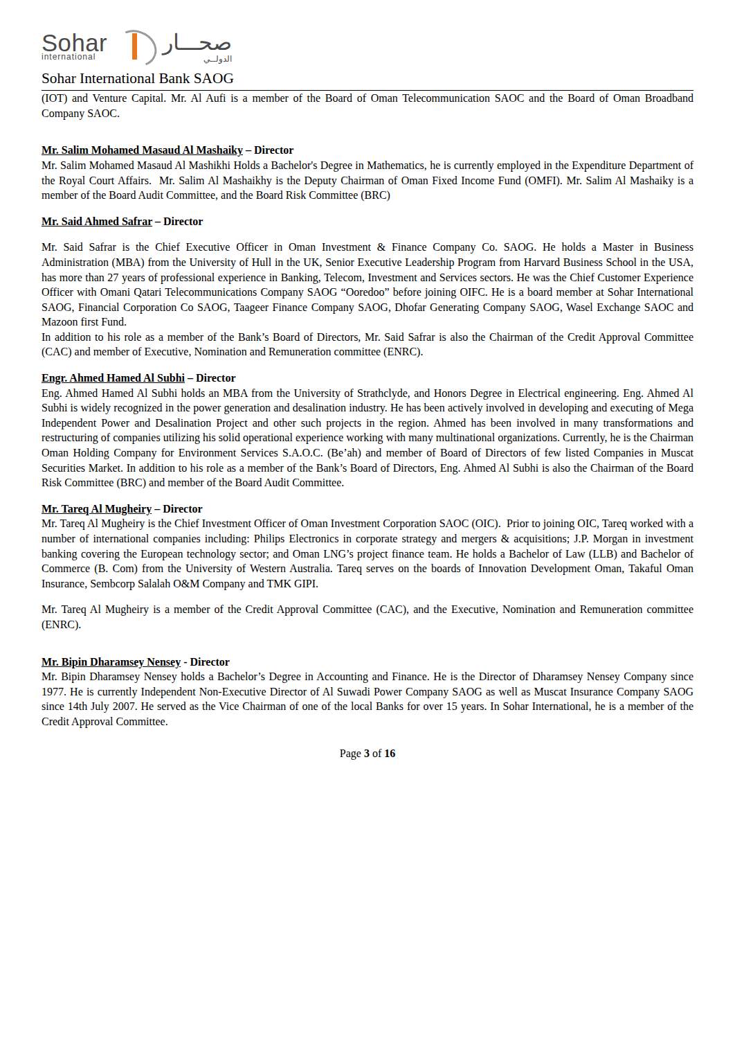Sohar international
صحـــار الدولــي
Sohar International Bank SAOG
(IOT) and Venture Capital. Mr. Al Aufi is a member of the Board of Oman Telecommunication SAOC and the Board of Oman Broadband Company SAOC.
Mr. Salim Mohamed Masaud Al Mashaiky – Director
Mr. Salim Mohamed Masaud Al Mashikhi Holds a Bachelor's Degree in Mathematics, he is currently employed in the Expenditure Department of the Royal Court Affairs. Mr. Salim Al Mashaikhy is the Deputy Chairman of Oman Fixed Income Fund (OMFI). Mr. Salim Al Mashaiky is a member of the Board Audit Committee, and the Board Risk Committee (BRC)
Mr. Said Ahmed Safrar – Director
Mr. Said Safrar is the Chief Executive Officer in Oman Investment & Finance Company Co. SAOG. He holds a Master in Business Administration (MBA) from the University of Hull in the UK, Senior Executive Leadership Program from Harvard Business School in the USA, has more than 27 years of professional experience in Banking, Telecom, Investment and Services sectors. He was the Chief Customer Experience Officer with Omani Qatari Telecommunications Company SAOG “Ooredoo” before joining OIFC. He is a board member at Sohar International SAOG, Financial Corporation Co SAOG, Taageer Finance Company SAOG, Dhofar Generating Company SAOG, Wasel Exchange SAOC and Mazoon first Fund.
In addition to his role as a member of the Bank’s Board of Directors, Mr. Said Safrar is also the Chairman of the Credit Approval Committee (CAC) and member of Executive, Nomination and Remuneration committee (ENRC).
Engr. Ahmed Hamed Al Subhi – Director
Eng. Ahmed Hamed Al Subhi holds an MBA from the University of Strathclyde, and Honors Degree in Electrical engineering. Eng. Ahmed Al Subhi is widely recognized in the power generation and desalination industry. He has been actively involved in developing and executing of Mega Independent Power and Desalination Project and other such projects in the region. Ahmed has been involved in many transformations and restructuring of companies utilizing his solid operational experience working with many multinational organizations. Currently, he is the Chairman Oman Holding Company for Environment Services S.A.O.C. (Be’ah) and member of Board of Directors of few listed Companies in Muscat Securities Market. In addition to his role as a member of the Bank’s Board of Directors, Eng. Ahmed Al Subhi is also the Chairman of the Board Risk Committee (BRC) and member of the Board Audit Committee.
Mr. Tareq Al Mugheiry – Director
Mr. Tareq Al Mugheiry is the Chief Investment Officer of Oman Investment Corporation SAOC (OIC). Prior to joining OIC, Tareq worked with a number of international companies including: Philips Electronics in corporate strategy and mergers & acquisitions; J.P. Morgan in investment banking covering the European technology sector; and Oman LNG’s project finance team. He holds a Bachelor of Law (LLB) and Bachelor of Commerce (B. Com) from the University of Western Australia. Tareq serves on the boards of Innovation Development Oman, Takaful Oman Insurance, Sembcorp Salalah O&M Company and TMK GIPI.
Mr. Tareq Al Mugheiry is a member of the Credit Approval Committee (CAC), and the Executive, Nomination and Remuneration committee (ENRC).
Mr. Bipin Dharamsey Nensey - Director
Mr. Bipin Dharamsey Nensey holds a Bachelor’s Degree in Accounting and Finance. He is the Director of Dharamsey Nensey Company since 1977. He is currently Independent Non-Executive Director of Al Suwadi Power Company SAOG as well as Muscat Insurance Company SAOG since 14th July 2007. He served as the Vice Chairman of one of the local Banks for over 15 years. In Sohar International, he is a member of the Credit Approval Committee.
Page 3 of 16